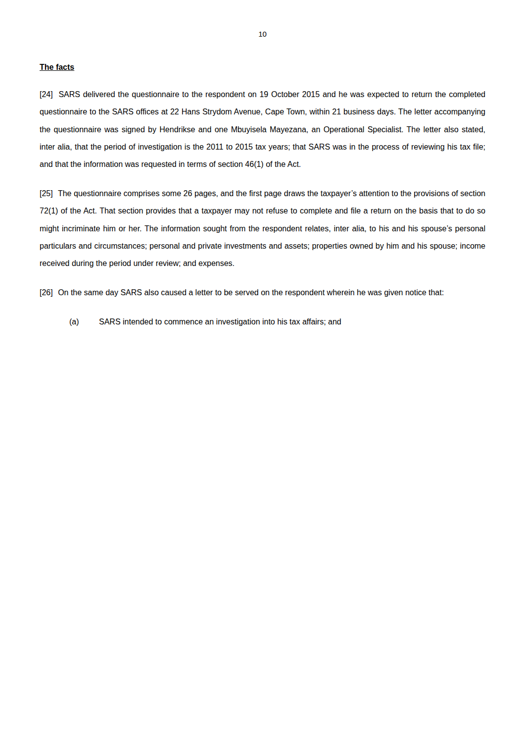10
The facts
[24] SARS delivered the questionnaire to the respondent on 19 October 2015 and he was expected to return the completed questionnaire to the SARS offices at 22 Hans Strydom Avenue, Cape Town, within 21 business days. The letter accompanying the questionnaire was signed by Hendrikse and one Mbuyisela Mayezana, an Operational Specialist. The letter also stated, inter alia, that the period of investigation is the 2011 to 2015 tax years; that SARS was in the process of reviewing his tax file; and that the information was requested in terms of section 46(1) of the Act.
[25] The questionnaire comprises some 26 pages, and the first page draws the taxpayer’s attention to the provisions of section 72(1) of the Act. That section provides that a taxpayer may not refuse to complete and file a return on the basis that to do so might incriminate him or her. The information sought from the respondent relates, inter alia, to his and his spouse’s personal particulars and circumstances; personal and private investments and assets; properties owned by him and his spouse; income received during the period under review; and expenses.
[26] On the same day SARS also caused a letter to be served on the respondent wherein he was given notice that:
(a) SARS intended to commence an investigation into his tax affairs; and